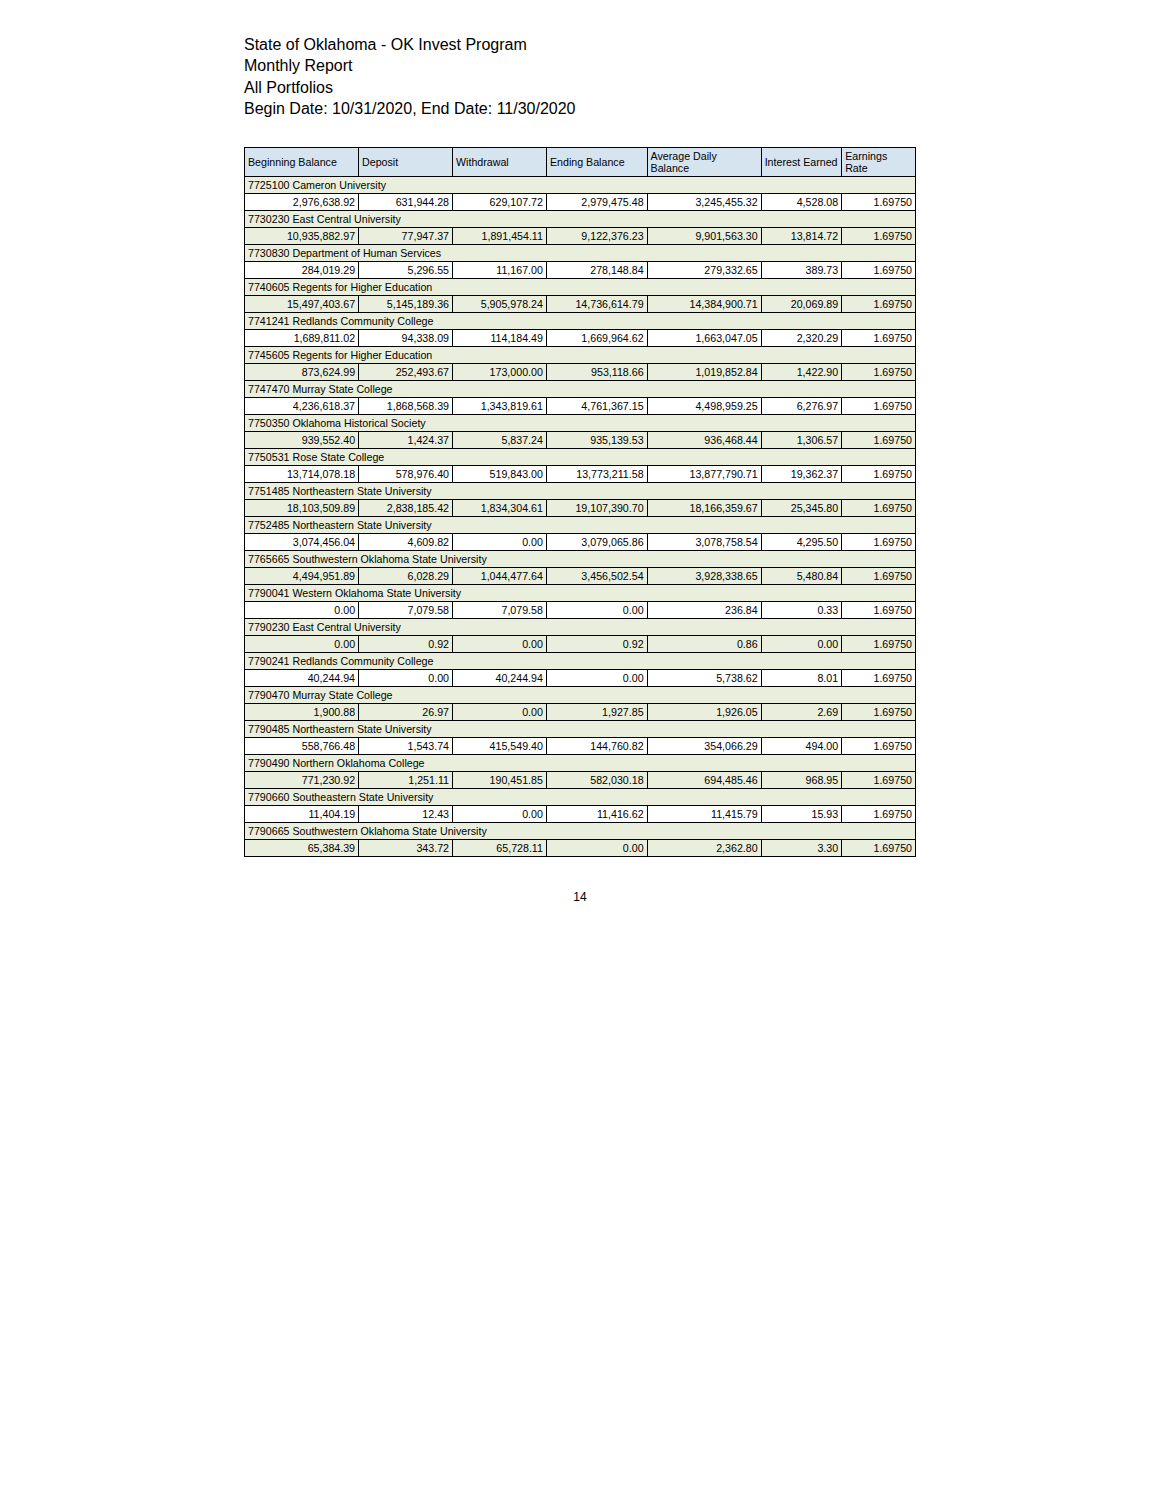State of Oklahoma - OK Invest Program
Monthly Report
All Portfolios
Begin Date: 10/31/2020, End Date: 11/30/2020
| Beginning Balance | Deposit | Withdrawal | Ending Balance | Average Daily Balance | Interest Earned | Earnings Rate |
| --- | --- | --- | --- | --- | --- | --- |
| 7725100 Cameron University |
| 2,976,638.92 | 631,944.28 | 629,107.72 | 2,979,475.48 | 3,245,455.32 | 4,528.08 | 1.69750 |
| 7730230 East Central University |
| 10,935,882.97 | 77,947.37 | 1,891,454.11 | 9,122,376.23 | 9,901,563.30 | 13,814.72 | 1.69750 |
| 7730830 Department of Human Services |
| 284,019.29 | 5,296.55 | 11,167.00 | 278,148.84 | 279,332.65 | 389.73 | 1.69750 |
| 7740605 Regents for Higher Education |
| 15,497,403.67 | 5,145,189.36 | 5,905,978.24 | 14,736,614.79 | 14,384,900.71 | 20,069.89 | 1.69750 |
| 7741241 Redlands Community College |
| 1,689,811.02 | 94,338.09 | 114,184.49 | 1,669,964.62 | 1,663,047.05 | 2,320.29 | 1.69750 |
| 7745605 Regents for Higher Education |
| 873,624.99 | 252,493.67 | 173,000.00 | 953,118.66 | 1,019,852.84 | 1,422.90 | 1.69750 |
| 7747470 Murray State College |
| 4,236,618.37 | 1,868,568.39 | 1,343,819.61 | 4,761,367.15 | 4,498,959.25 | 6,276.97 | 1.69750 |
| 7750350 Oklahoma Historical Society |
| 939,552.40 | 1,424.37 | 5,837.24 | 935,139.53 | 936,468.44 | 1,306.57 | 1.69750 |
| 7750531 Rose State College |
| 13,714,078.18 | 578,976.40 | 519,843.00 | 13,773,211.58 | 13,877,790.71 | 19,362.37 | 1.69750 |
| 7751485 Northeastern State University |
| 18,103,509.89 | 2,838,185.42 | 1,834,304.61 | 19,107,390.70 | 18,166,359.67 | 25,345.80 | 1.69750 |
| 7752485 Northeastern State University |
| 3,074,456.04 | 4,609.82 | 0.00 | 3,079,065.86 | 3,078,758.54 | 4,295.50 | 1.69750 |
| 7765665 Southwestern Oklahoma State University |
| 4,494,951.89 | 6,028.29 | 1,044,477.64 | 3,456,502.54 | 3,928,338.65 | 5,480.84 | 1.69750 |
| 7790041 Western Oklahoma State University |
| 0.00 | 7,079.58 | 7,079.58 | 0.00 | 236.84 | 0.33 | 1.69750 |
| 7790230 East Central University |
| 0.00 | 0.92 | 0.00 | 0.92 | 0.86 | 0.00 | 1.69750 |
| 7790241 Redlands Community College |
| 40,244.94 | 0.00 | 40,244.94 | 0.00 | 5,738.62 | 8.01 | 1.69750 |
| 7790470 Murray State College |
| 1,900.88 | 26.97 | 0.00 | 1,927.85 | 1,926.05 | 2.69 | 1.69750 |
| 7790485 Northeastern State University |
| 558,766.48 | 1,543.74 | 415,549.40 | 144,760.82 | 354,066.29 | 494.00 | 1.69750 |
| 7790490 Northern Oklahoma College |
| 771,230.92 | 1,251.11 | 190,451.85 | 582,030.18 | 694,485.46 | 968.95 | 1.69750 |
| 7790660 Southeastern State University |
| 11,404.19 | 12.43 | 0.00 | 11,416.62 | 11,415.79 | 15.93 | 1.69750 |
| 7790665 Southwestern Oklahoma State University |
| 65,384.39 | 343.72 | 65,728.11 | 0.00 | 2,362.80 | 3.30 | 1.69750 |
14